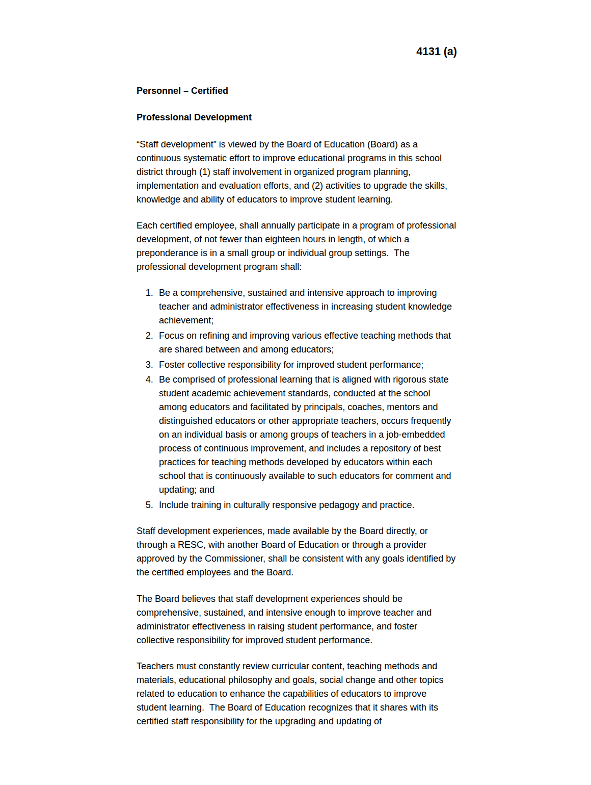4131 (a)
Personnel – Certified
Professional Development
“Staff development” is viewed by the Board of Education (Board) as a continuous systematic effort to improve educational programs in this school district through (1) staff involvement in organized program planning, implementation and evaluation efforts, and (2) activities to upgrade the skills, knowledge and ability of educators to improve student learning.
Each certified employee, shall annually participate in a program of professional development, of not fewer than eighteen hours in length, of which a preponderance is in a small group or individual group settings. The professional development program shall:
Be a comprehensive, sustained and intensive approach to improving teacher and administrator effectiveness in increasing student knowledge achievement;
Focus on refining and improving various effective teaching methods that are shared between and among educators;
Foster collective responsibility for improved student performance;
Be comprised of professional learning that is aligned with rigorous state student academic achievement standards, conducted at the school among educators and facilitated by principals, coaches, mentors and distinguished educators or other appropriate teachers, occurs frequently on an individual basis or among groups of teachers in a job-embedded process of continuous improvement, and includes a repository of best practices for teaching methods developed by educators within each school that is continuously available to such educators for comment and updating; and
Include training in culturally responsive pedagogy and practice.
Staff development experiences, made available by the Board directly, or through a RESC, with another Board of Education or through a provider approved by the Commissioner, shall be consistent with any goals identified by the certified employees and the Board.
The Board believes that staff development experiences should be comprehensive, sustained, and intensive enough to improve teacher and administrator effectiveness in raising student performance, and foster collective responsibility for improved student performance.
Teachers must constantly review curricular content, teaching methods and materials, educational philosophy and goals, social change and other topics related to education to enhance the capabilities of educators to improve student learning. The Board of Education recognizes that it shares with its certified staff responsibility for the upgrading and updating of